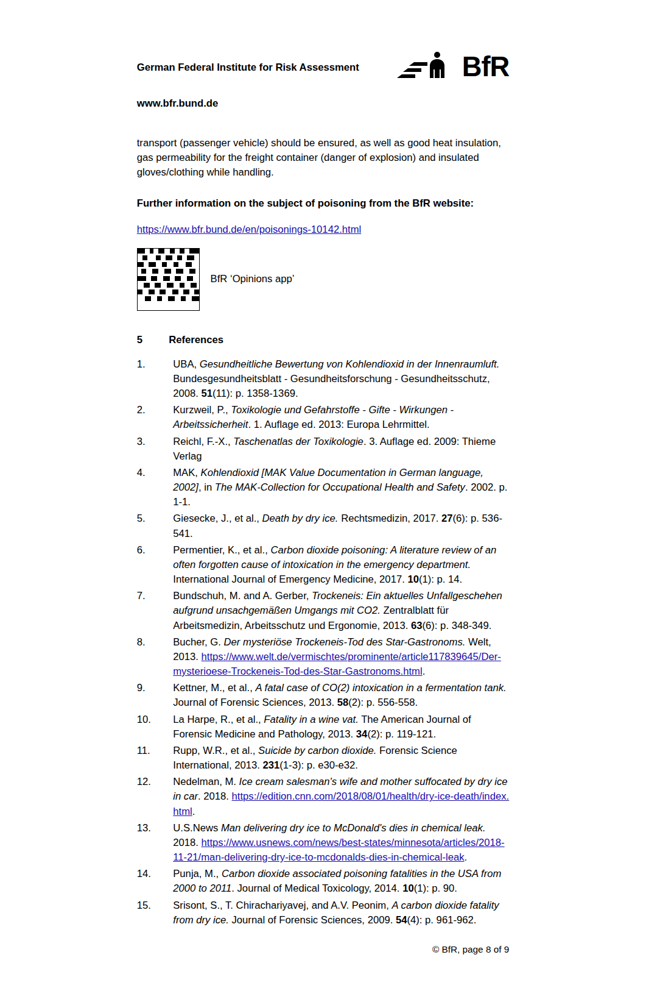German Federal Institute for Risk Assessment
BfR
www.bfr.bund.de
transport (passenger vehicle) should be ensured, as well as good heat insulation, gas permeability for the freight container (danger of explosion) and insulated gloves/clothing while handling.
Further information on the subject of poisoning from the BfR website:
https://www.bfr.bund.de/en/poisonings-10142.html
BfR ‘Opinions app’
5 References
1. UBA, Gesundheitliche Bewertung von Kohlendioxid in der Innenraumluft. Bundesgesundheitsblatt - Gesundheitsforschung - Gesundheitsschutz, 2008. 51(11): p. 1358-1369.
2. Kurzweil, P., Toxikologie und Gefahrstoffe - Gifte - Wirkungen - Arbeitssicherheit. 1. Auflage ed. 2013: Europa Lehrmittel.
3. Reichl, F.-X., Taschenatlas der Toxikologie. 3. Auflage ed. 2009: Thieme Verlag
4. MAK, Kohlendioxid [MAK Value Documentation in German language, 2002], in The MAK-Collection for Occupational Health and Safety. 2002. p. 1-1.
5. Giesecke, J., et al., Death by dry ice. Rechtsmedizin, 2017. 27(6): p. 536-541.
6. Permentier, K., et al., Carbon dioxide poisoning: A literature review of an often forgotten cause of intoxication in the emergency department. International Journal of Emergency Medicine, 2017. 10(1): p. 14.
7. Bundschuh, M. and A. Gerber, Trockeneis: Ein aktuelles Unfallgeschehen aufgrund unsachgemäßen Umgangs mit CO2. Zentralblatt für Arbeitsmedizin, Arbeitsschutz und Ergonomie, 2013. 63(6): p. 348-349.
8. Bucher, G. Der mysteriöse Trockeneis-Tod des Star-Gastronoms. Welt, 2013. https://www.welt.de/vermischtes/prominente/article117839645/Der-mysterioese-Trockeneis-Tod-des-Star-Gastronoms.html.
9. Kettner, M., et al., A fatal case of CO(2) intoxication in a fermentation tank. Journal of Forensic Sciences, 2013. 58(2): p. 556-558.
10. La Harpe, R., et al., Fatality in a wine vat. The American Journal of Forensic Medicine and Pathology, 2013. 34(2): p. 119-121.
11. Rupp, W.R., et al., Suicide by carbon dioxide. Forensic Science International, 2013. 231(1-3): p. e30-e32.
12. Nedelman, M. Ice cream salesman's wife and mother suffocated by dry ice in car. 2018. https://edition.cnn.com/2018/08/01/health/dry-ice-death/index.html.
13. U.S.News Man delivering dry ice to McDonald's dies in chemical leak. 2018. https://www.usnews.com/news/best-states/minnesota/articles/2018-11-21/man-delivering-dry-ice-to-mcdonalds-dies-in-chemical-leak.
14. Punja, M., Carbon dioxide associated poisoning fatalities in the USA from 2000 to 2011. Journal of Medical Toxicology, 2014. 10(1): p. 90.
15. Srisont, S., T. Chirachariyavej, and A.V. Peonim, A carbon dioxide fatality from dry ice. Journal of Forensic Sciences, 2009. 54(4): p. 961-962.
© BfR, page 8 of 9